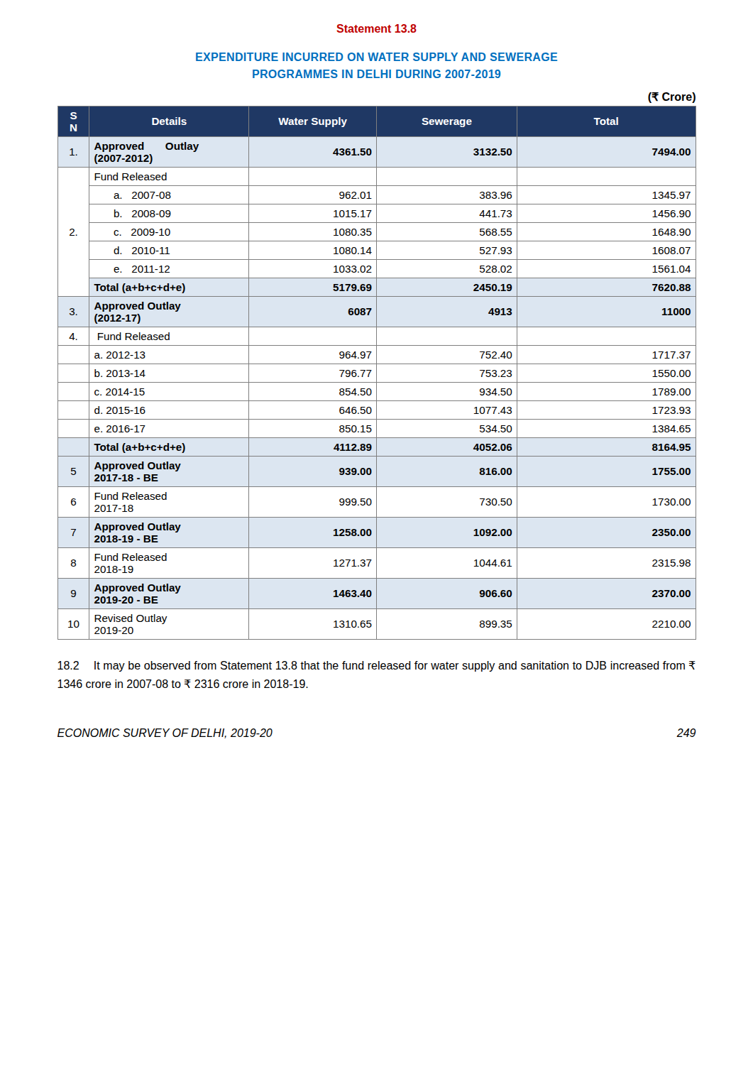Statement 13.8
EXPENDITURE INCURRED ON WATER SUPPLY AND SEWERAGE
PROGRAMMES IN DELHI DURING 2007-2019
(₹ Crore)
| S N | Details | Water Supply | Sewerage | Total |
| --- | --- | --- | --- | --- |
| 1. | Approved Outlay (2007-2012) | 4361.50 | 3132.50 | 7494.00 |
| 2. | Fund Released | | | |
| a. 2007-08 | 962.01 | 383.96 | 1345.97 |
| b. 2008-09 | 1015.17 | 441.73 | 1456.90 |
| c. 2009-10 | 1080.35 | 568.55 | 1648.90 |
| d. 2010-11 | 1080.14 | 527.93 | 1608.07 |
| e. 2011-12 | 1033.02 | 528.02 | 1561.04 |
| Total (a+b+c+d+e) | 5179.69 | 2450.19 | 7620.88 |
| 3. | Approved Outlay (2012-17) | 6087 | 4913 | 11000 |
| 4. | Fund Released | | | |
| | a. 2012-13 | 964.97 | 752.40 | 1717.37 |
| | b. 2013-14 | 796.77 | 753.23 | 1550.00 |
| | c. 2014-15 | 854.50 | 934.50 | 1789.00 |
| | d. 2015-16 | 646.50 | 1077.43 | 1723.93 |
| | e. 2016-17 | 850.15 | 534.50 | 1384.65 |
| | Total (a+b+c+d+e) | 4112.89 | 4052.06 | 8164.95 |
| 5 | Approved Outlay 2017-18 - BE | 939.00 | 816.00 | 1755.00 |
| 6 | Fund Released 2017-18 | 999.50 | 730.50 | 1730.00 |
| 7 | Approved Outlay 2018-19 - BE | 1258.00 | 1092.00 | 2350.00 |
| 8 | Fund Released 2018-19 | 1271.37 | 1044.61 | 2315.98 |
| 9 | Approved Outlay 2019-20 - BE | 1463.40 | 906.60 | 2370.00 |
| 10 | Revised Outlay 2019-20 | 1310.65 | 899.35 | 2210.00 |
18.2 It may be observed from Statement 13.8 that the fund released for water supply and sanitation to DJB increased from ₹ 1346 crore in 2007-08 to ₹ 2316 crore in 2018-19.
ECONOMIC SURVEY OF DELHI, 2019-20 249